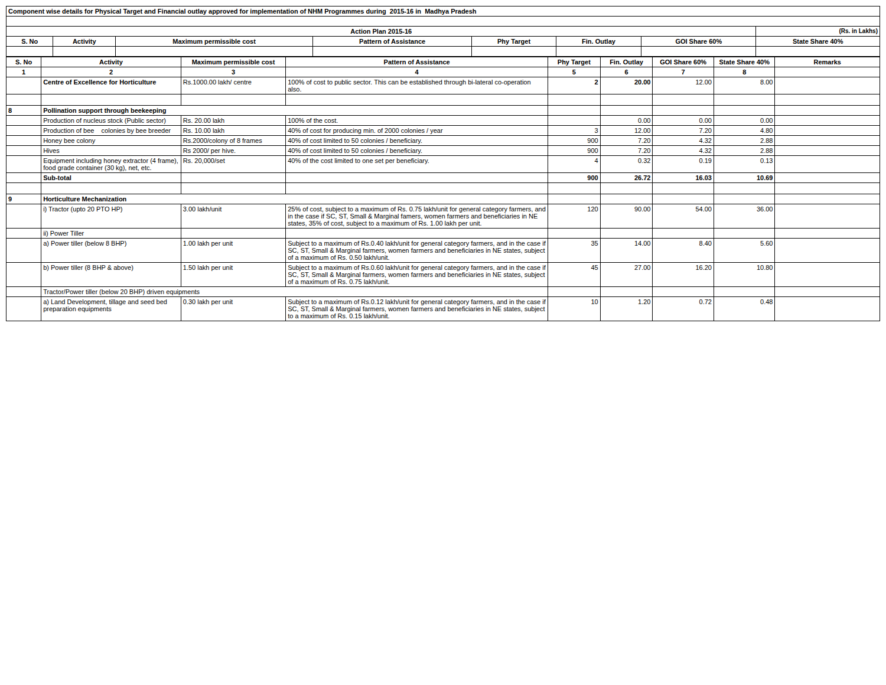| Component wise details for Physical Target and Financial outlay approved for implementation of NHM Programmes during 2015-16 in Madhya Pradesh |
| Action Plan 2015-16 | (Rs. in Lakhs) |
| S. No | Activity | Maximum permissible cost | Pattern of Assistance | Phy Target | Fin. Outlay | GOI Share 60% | State Share 40% | |
| S. No | Activity | Maximum permissible cost | Pattern of Assistance | Phy Target | Fin. Outlay | GOI Share 60% | State Share 40% | Remarks |
| --- | --- | --- | --- | --- | --- | --- | --- | --- |
| 1 | 2 | 3 | 4 | 5 | 6 | 7 | 8 | |
| | Centre of Excellence for Horticulture | Rs.1000.00 lakh/ centre | 100% of cost to public sector. This can be established through bi-lateral co-operation also. | 2 | 20.00 | 12.00 | 8.00 | |
| 8 | Pollination support through beekeeping | | | | | |
| | Production of nucleus stock (Public sector) | Rs. 20.00 lakh | 100% of the cost. | | 0.00 | 0.00 | 0.00 | |
| | Production of bee colonies by bee breeder | Rs. 10.00 lakh | 40% of cost for producing min. of 2000 colonies / year | 3 | 12.00 | 7.20 | 4.80 | |
| | Honey bee colony | Rs.2000/colony of 8 frames | 40% of cost limited to 50 colonies / beneficiary. | 900 | 7.20 | 4.32 | 2.88 | |
| | Hives | Rs 2000/ per hive. | 40% of cost limited to 50 colonies / beneficiary. | 900 | 7.20 | 4.32 | 2.88 | |
| | Equipment including honey extractor (4 frame), food grade container (30 kg), net, etc. | Rs. 20,000/set | 40% of the cost limited to one set per beneficiary. | 4 | 0.32 | 0.19 | 0.13 | |
| | Sub-total | | | 900 | 26.72 | 16.03 | 10.69 | |
| 9 | Horticulture Mechanization | | | | | |
| | i) Tractor (upto 20 PTO HP) | 3.00 lakh/unit | 25% of cost, subject to a maximum of Rs. 0.75 lakh/unit for general category farmers, and in the case if SC, ST, Small & Marginal famers, women farmers and beneficiaries in NE states, 35% of cost, subject to a maximum of Rs. 1.00 lakh per unit. | 120 | 90.00 | 54.00 | 36.00 | |
| | ii) Power Tiller | | | | | | | |
| | a) Power tiller (below 8 BHP) | 1.00 lakh per unit | Subject to a maximum of Rs.0.40 lakh/unit for general category farmers, and in the case if SC, ST, Small & Marginal farmers, women farmers and beneficiaries in NE states, subject of a maximum of Rs. 0.50 lakh/unit. | 35 | 14.00 | 8.40 | 5.60 | |
| | b) Power tiller (8 BHP & above) | 1.50 lakh per unit | Subject to a maximum of Rs.0.60 lakh/unit for general category farmers, and in the case if SC, ST, Small & Marginal farmers, women farmers and beneficiaries in NE states, subject of a maximum of Rs. 0.75 lakh/unit. | 45 | 27.00 | 16.20 | 10.80 | |
| | Tractor/Power tiller (below 20 BHP) driven equipments | | | | | |
| | a) Land Development, tillage and seed bed preparation equipments | 0.30 lakh per unit | Subject to a maximum of Rs.0.12 lakh/unit for general category farmers, and in the case if SC, ST, Small & Marginal farmers, women farmers and beneficiaries in NE states, subject to a maximum of Rs. 0.15 lakh/unit. | 10 | 1.20 | 0.72 | 0.48 | |